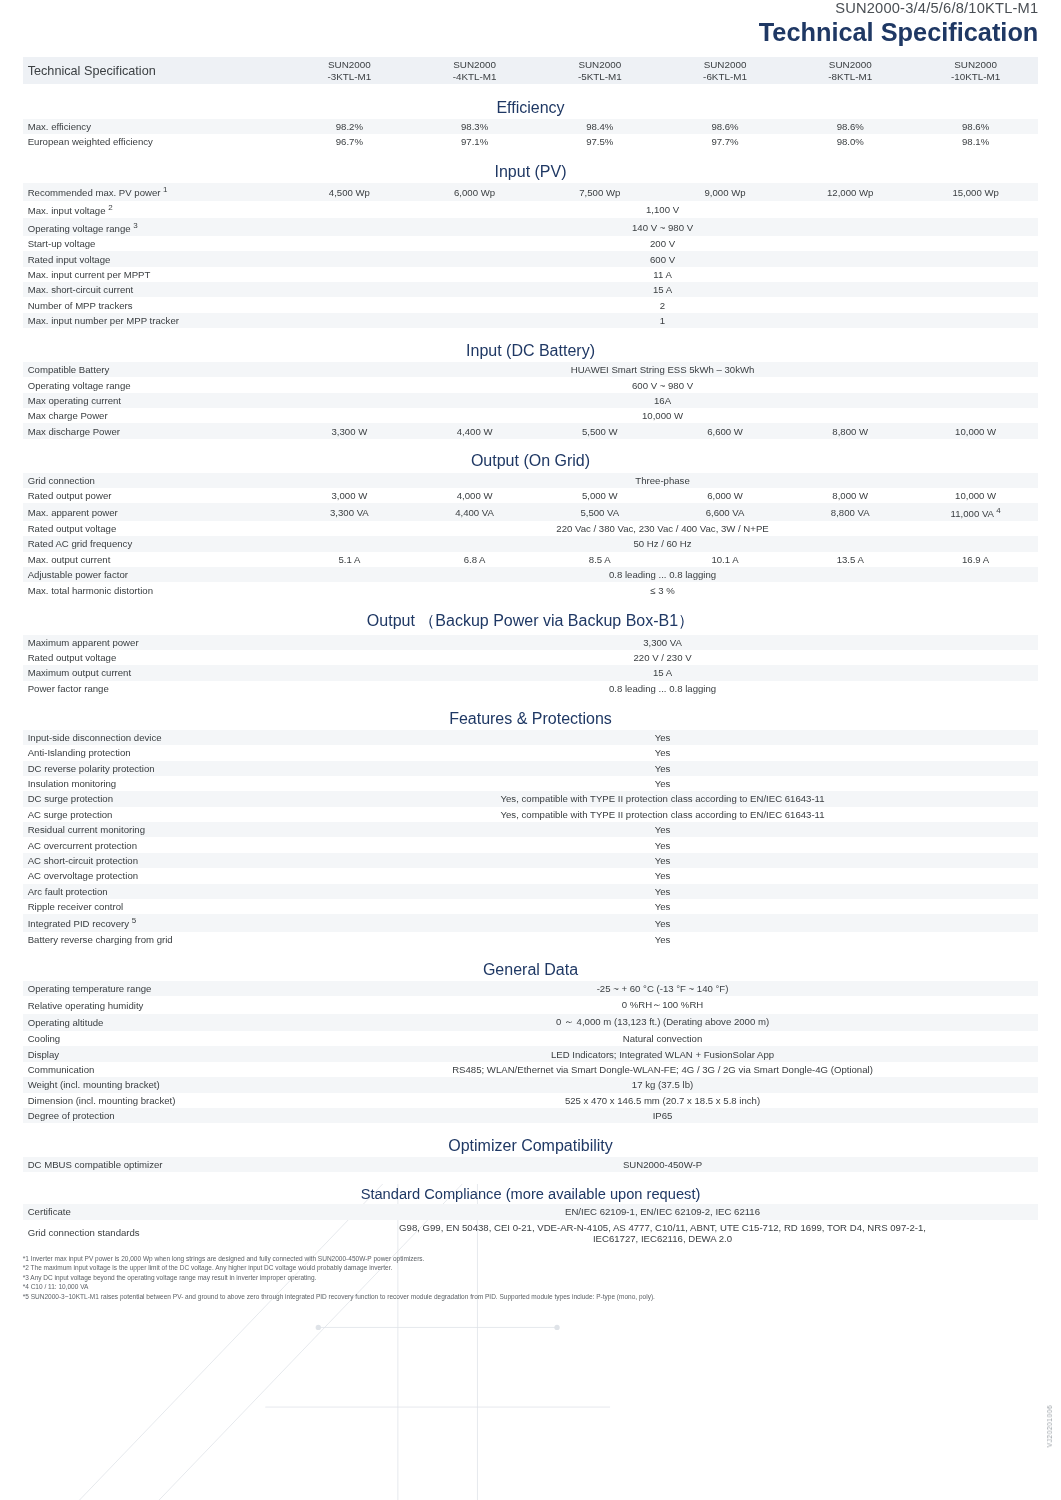SUN2000-3/4/5/6/8/10KTL-M1
Technical Specification
| Technical Specification | SUN2000 -3KTL-M1 | SUN2000 -4KTL-M1 | SUN2000 -5KTL-M1 | SUN2000 -6KTL-M1 | SUN2000 -8KTL-M1 | SUN2000 -10KTL-M1 |
| Efficiency |
| Max. efficiency | 98.2% | 98.3% | 98.4% | 98.6% | 98.6% | 98.6% |
| European weighted efficiency | 96.7% | 97.1% | 97.5% | 97.7% | 98.0% | 98.1% |
| Input (PV) |
| Recommended max. PV power 1 | 4,500 Wp | 6,000 Wp | 7,500 Wp | 9,000 Wp | 12,000 Wp | 15,000 Wp |
| Max. input voltage 2 | 1,100 V |
| Operating voltage range 3 | 140 V ~ 980 V |
| Start-up voltage | 200 V |
| Rated input voltage | 600 V |
| Max. input current per MPPT | 11 A |
| Max. short-circuit current | 15 A |
| Number of MPP trackers | 2 |
| Max. input number per MPP tracker | 1 |
| Input (DC Battery) |
| Compatible Battery | HUAWEI Smart String ESS 5kWh – 30kWh |
| Operating voltage range | 600 V ~ 980 V |
| Max operating current | 16A |
| Max charge Power | 10,000 W |
| Max discharge Power | 3,300 W | 4,400 W | 5,500 W | 6,600 W | 8,800 W | 10,000 W |
| Output (On Grid) |
| Grid connection | Three-phase |
| Rated output power | 3,000 W | 4,000 W | 5,000 W | 6,000 W | 8,000 W | 10,000 W |
| Max. apparent power | 3,300 VA | 4,400 VA | 5,500 VA | 6,600 VA | 8,800 VA | 11,000 VA 4 |
| Rated output voltage | 220 Vac / 380 Vac, 230 Vac / 400 Vac, 3W / N+PE |
| Rated AC grid frequency | 50 Hz / 60 Hz |
| Max. output current | 5.1 A | 6.8 A | 8.5 A | 10.1 A | 13.5 A | 16.9 A |
| Adjustable power factor | 0.8 leading ... 0.8 lagging |
| Max. total harmonic distortion | ≤ 3 % |
| Output （Backup Power via Backup Box-B1） |
| Maximum apparent power | 3,300 VA |
| Rated output voltage | 220 V / 230 V |
| Maximum output current | 15 A |
| Power factor range | 0.8 leading ... 0.8 lagging |
| Features & Protections |
| Input-side disconnection device | Yes |
| Anti-Islanding protection | Yes |
| DC reverse polarity protection | Yes |
| Insulation monitoring | Yes |
| DC surge protection | Yes, compatible with TYPE II protection class according to EN/IEC 61643-11 |
| AC surge protection | Yes, compatible with TYPE II protection class according to EN/IEC 61643-11 |
| Residual current monitoring | Yes |
| AC overcurrent protection | Yes |
| AC short-circuit protection | Yes |
| AC overvoltage protection | Yes |
| Arc fault protection | Yes |
| Ripple receiver control | Yes |
| Integrated PID recovery 5 | Yes |
| Battery reverse charging from grid | Yes |
| General Data |
| Operating temperature range | -25 ~ + 60 °C (-13 °F ~ 140 °F) |
| Relative operating humidity | 0 %RH～100 %RH |
| Operating altitude | 0 ～ 4,000 m (13,123 ft.) (Derating above 2000 m) |
| Cooling | Natural convection |
| Display | LED Indicators; Integrated WLAN + FusionSolar App |
| Communication | RS485; WLAN/Ethernet via Smart Dongle-WLAN-FE; 4G / 3G / 2G via Smart Dongle-4G (Optional) |
| Weight (incl. mounting bracket) | 17 kg (37.5 lb) |
| Dimension (incl. mounting bracket) | 525 x 470 x 146.5 mm (20.7 x 18.5 x 5.8 inch) |
| Degree of protection | IP65 |
| Optimizer Compatibility |
| DC MBUS compatible optimizer | SUN2000-450W-P |
| Standard Compliance (more available upon request) |
| Certificate | EN/IEC 62109-1, EN/IEC 62109-2, IEC 62116 |
| Grid connection standards | G98, G99, EN 50438, CEI 0-21, VDE-AR-N-4105, AS 4777, C10/11, ABNT, UTE C15-712, RD 1699, TOR D4, NRS 097-2-1, IEC61727, IEC62116, DEWA 2.0 |
*1 Inverter max input PV power is 20,000 Wp when long strings are designed and fully connected with SUN2000-450W-P power optimizers.
*2 The maximum input voltage is the upper limit of the DC voltage. Any higher input DC voltage would probably damage inverter.
*3 Any DC input voltage beyond the operating voltage range may result in inverter improper operating.
*4 C10 / 11: 10,000 VA
*5 SUN2000-3~10KTL-M1 raises potential between PV- and ground to above zero through integrated PID recovery function to recover module degradation from PID. Supported module types include: P-type (mono, poly).
VJ20201006